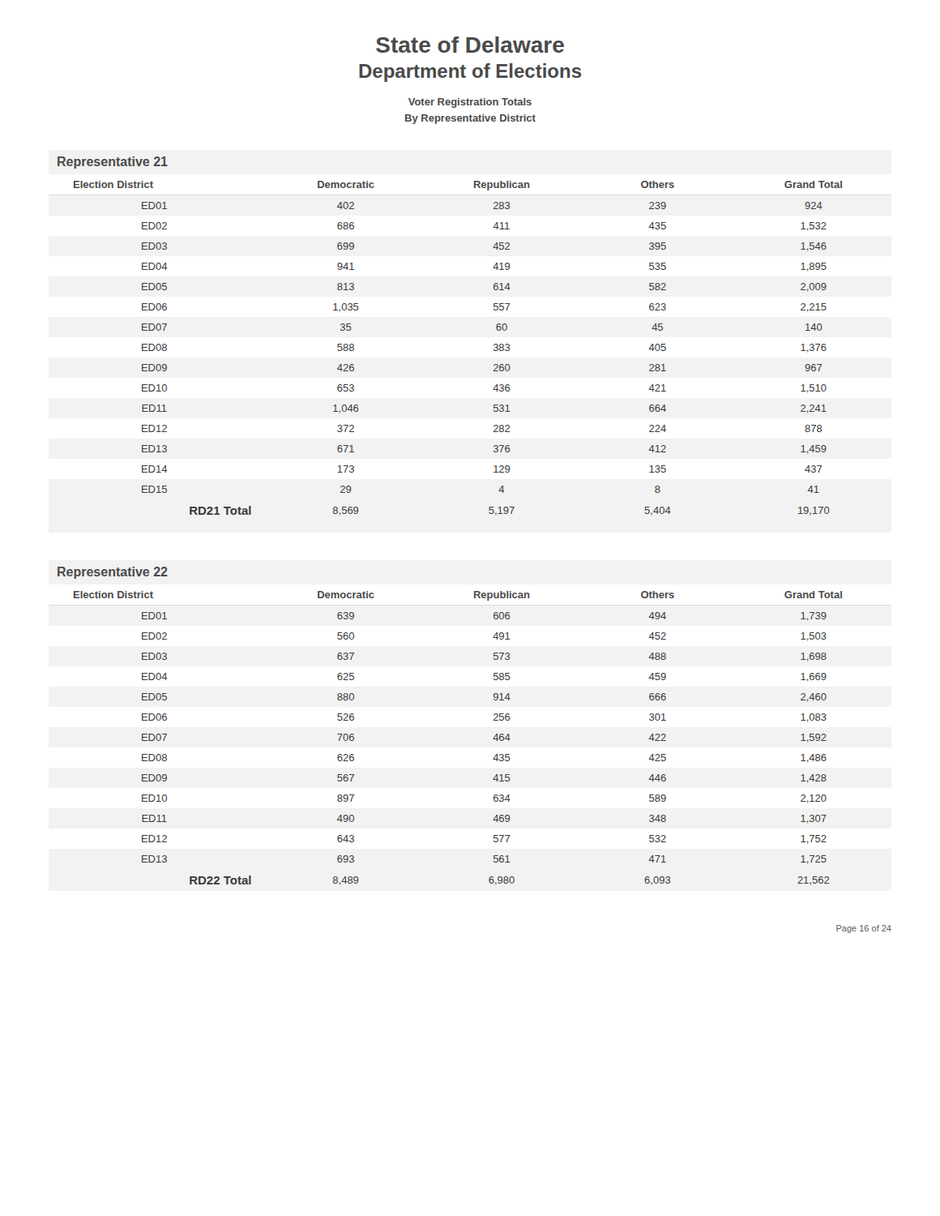State of Delaware
Department of Elections
Voter Registration Totals
By Representative District
Representative 21
| Election District | Democratic | Republican | Others | Grand Total |
| --- | --- | --- | --- | --- |
| ED01 | 402 | 283 | 239 | 924 |
| ED02 | 686 | 411 | 435 | 1,532 |
| ED03 | 699 | 452 | 395 | 1,546 |
| ED04 | 941 | 419 | 535 | 1,895 |
| ED05 | 813 | 614 | 582 | 2,009 |
| ED06 | 1,035 | 557 | 623 | 2,215 |
| ED07 | 35 | 60 | 45 | 140 |
| ED08 | 588 | 383 | 405 | 1,376 |
| ED09 | 426 | 260 | 281 | 967 |
| ED10 | 653 | 436 | 421 | 1,510 |
| ED11 | 1,046 | 531 | 664 | 2,241 |
| ED12 | 372 | 282 | 224 | 878 |
| ED13 | 671 | 376 | 412 | 1,459 |
| ED14 | 173 | 129 | 135 | 437 |
| ED15 | 29 | 4 | 8 | 41 |
| RD21 Total | 8,569 | 5,197 | 5,404 | 19,170 |
Representative 22
| Election District | Democratic | Republican | Others | Grand Total |
| --- | --- | --- | --- | --- |
| ED01 | 639 | 606 | 494 | 1,739 |
| ED02 | 560 | 491 | 452 | 1,503 |
| ED03 | 637 | 573 | 488 | 1,698 |
| ED04 | 625 | 585 | 459 | 1,669 |
| ED05 | 880 | 914 | 666 | 2,460 |
| ED06 | 526 | 256 | 301 | 1,083 |
| ED07 | 706 | 464 | 422 | 1,592 |
| ED08 | 626 | 435 | 425 | 1,486 |
| ED09 | 567 | 415 | 446 | 1,428 |
| ED10 | 897 | 634 | 589 | 2,120 |
| ED11 | 490 | 469 | 348 | 1,307 |
| ED12 | 643 | 577 | 532 | 1,752 |
| ED13 | 693 | 561 | 471 | 1,725 |
| RD22 Total | 8,489 | 6,980 | 6,093 | 21,562 |
Page 16 of 24